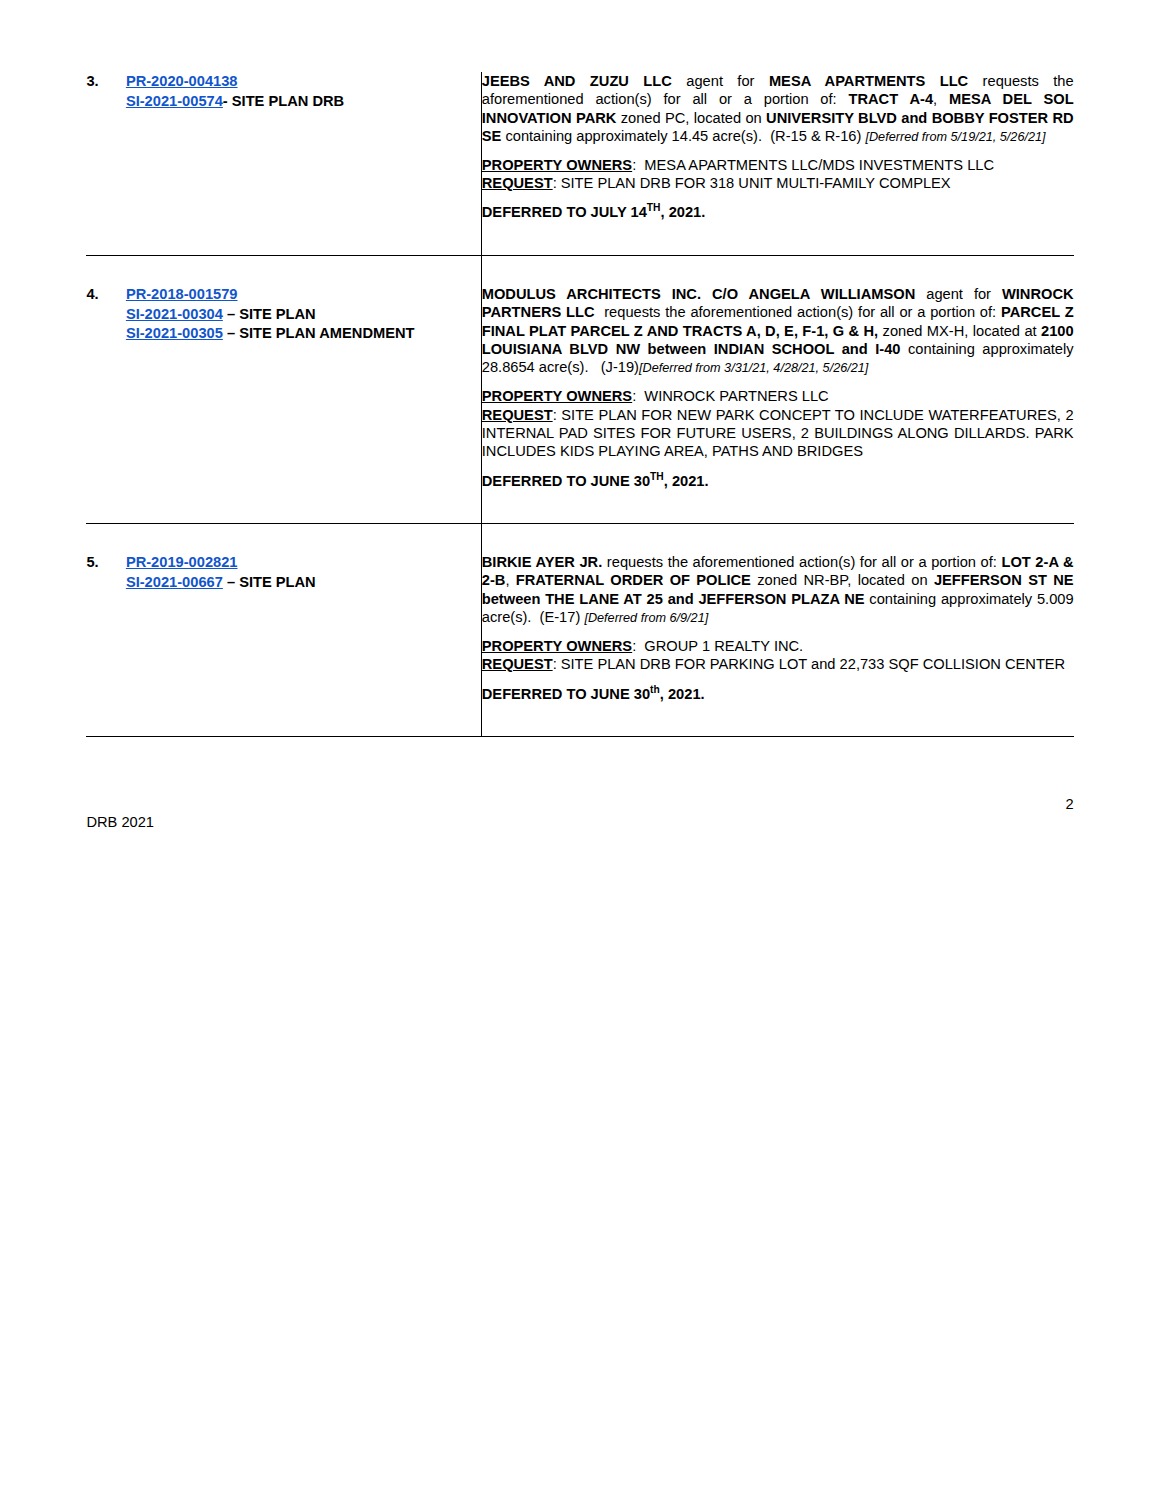| 3. | PR-2020-004138 SI-2021-00574 - SITE PLAN DRB | JEEBS AND ZUZU LLC agent for MESA APARTMENTS LLC requests the aforementioned action(s) for all or a portion of: TRACT A-4 , MESA DEL SOL INNOVATION PARK zoned PC, located on UNIVERSITY BLVD and BOBBY FOSTER RD SE containing approximately 14.45 acre(s). (R-15 & R-16) [Deferred from 5/19/21, 5/26/21] PROPERTY OWNERS : MESA APARTMENTS LLC/MDS INVESTMENTS LLC REQUEST : SITE PLAN DRB FOR 318 UNIT MULTI-FAMILY COMPLEX DEFERRED TO JULY 14 TH , 2021. |
| 4. | PR-2018-001579 SI-2021-00304 – SITE PLAN SI-2021-00305 – SITE PLAN AMENDMENT | MODULUS ARCHITECTS INC. C/O ANGELA WILLIAMSON agent for WINROCK PARTNERS LLC requests the aforementioned action(s) for all or a portion of: PARCEL Z FINAL PLAT PARCEL Z AND TRACTS A, D, E, F-1, G & H, zoned MX-H, located at 2100 LOUISIANA BLVD NW between INDIAN SCHOOL and I-40 containing approximately 28.8654 acre(s). (J-19) [Deferred from 3/31/21, 4/28/21, 5/26/21] PROPERTY OWNERS : WINROCK PARTNERS LLC REQUEST : SITE PLAN FOR NEW PARK CONCEPT TO INCLUDE WATERFEATURES, 2 INTERNAL PAD SITES FOR FUTURE USERS, 2 BUILDINGS ALONG DILLARDS. PARK INCLUDES KIDS PLAYING AREA, PATHS AND BRIDGES DEFERRED TO JUNE 30 TH , 2021. |
| 5. | PR-2019-002821 SI-2021-00667 – SITE PLAN | BIRKIE AYER JR. requests the aforementioned action(s) for all or a portion of: LOT 2-A & 2-B , FRATERNAL ORDER OF POLICE zoned NR-BP, located on JEFFERSON ST NE between THE LANE AT 25 and JEFFERSON PLAZA NE containing approximately 5.009 acre(s). (E-17) [Deferred from 6/9/21] PROPERTY OWNERS : GROUP 1 REALTY INC. REQUEST : SITE PLAN DRB FOR PARKING LOT and 22,733 SQF COLLISION CENTER DEFERRED TO JUNE 30 th , 2021. |
2
DRB 2021